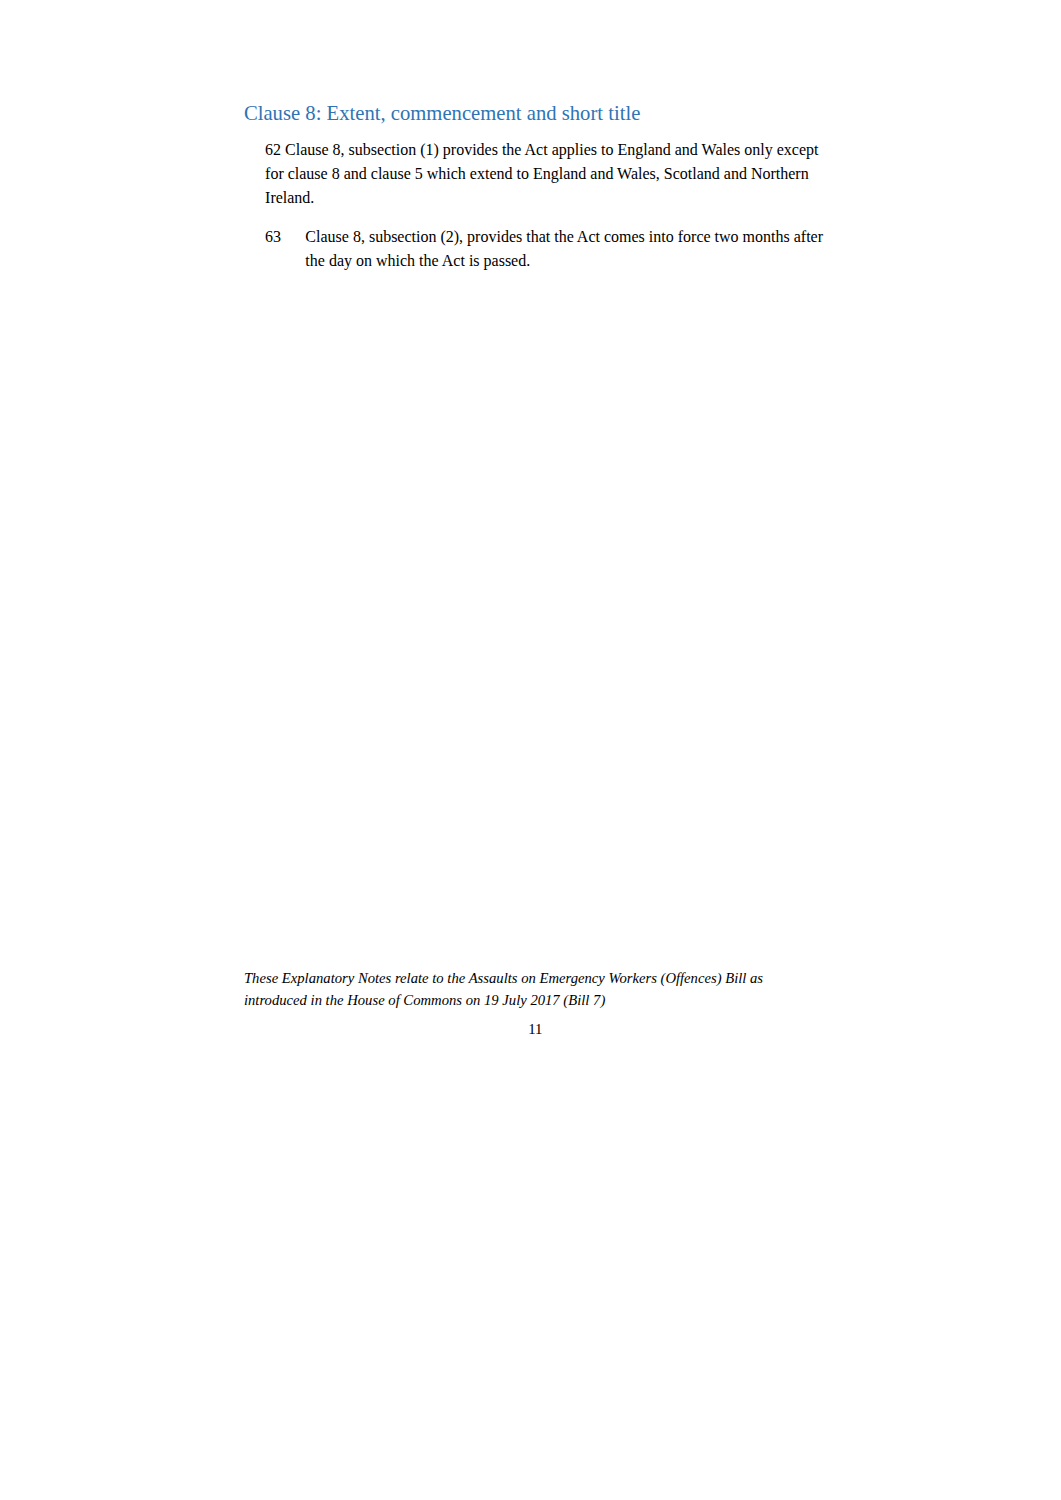Clause 8: Extent, commencement and short title
62 Clause 8, subsection (1) provides the Act applies to England and Wales only except for clause 8 and clause 5 which extend to England and Wales, Scotland and Northern Ireland.
63 Clause 8, subsection (2), provides that the Act comes into force two months after the day on which the Act is passed.
These Explanatory Notes relate to the Assaults on Emergency Workers (Offences) Bill as introduced in the House of Commons on 19 July 2017 (Bill 7)
11